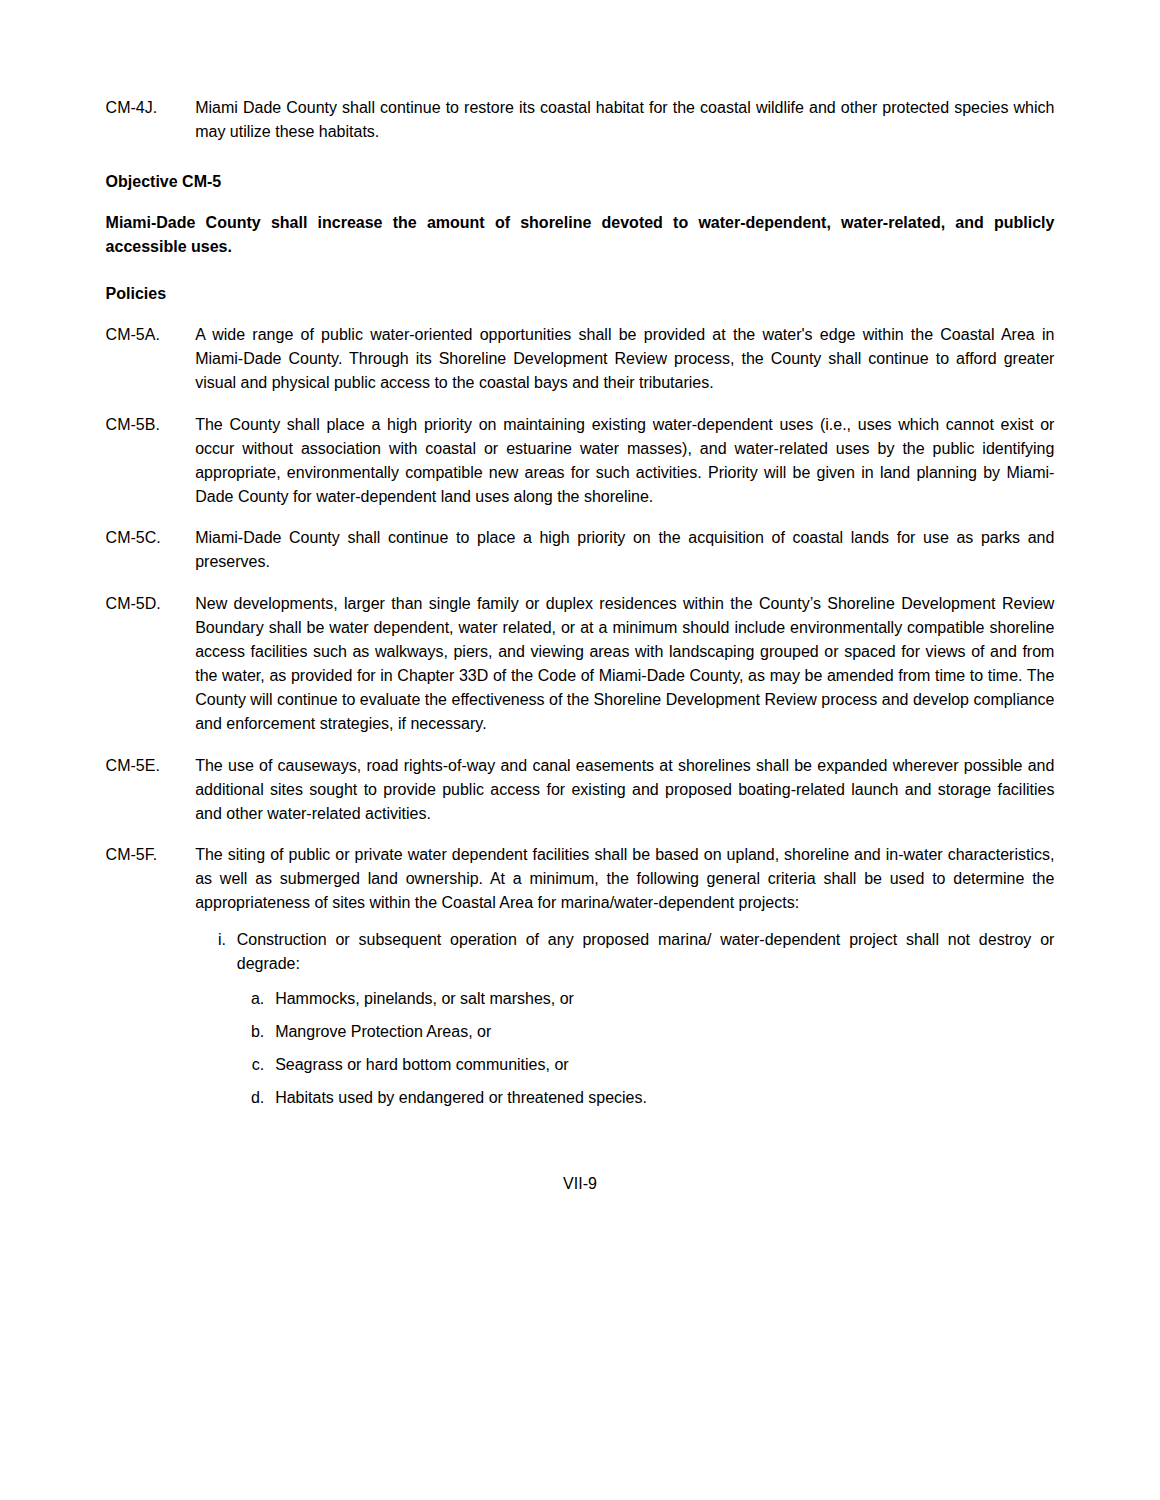CM-4J.
Miami Dade County shall continue to restore its coastal habitat for the coastal wildlife and other protected species which may utilize these habitats.
Objective CM-5
Miami-Dade County shall increase the amount of shoreline devoted to water-dependent, water-related, and publicly accessible uses.
Policies
CM-5A.
A wide range of public water-oriented opportunities shall be provided at the water's edge within the Coastal Area in Miami-Dade County. Through its Shoreline Development Review process, the County shall continue to afford greater visual and physical public access to the coastal bays and their tributaries.
CM-5B.
The County shall place a high priority on maintaining existing water-dependent uses (i.e., uses which cannot exist or occur without association with coastal or estuarine water masses), and water-related uses by the public identifying appropriate, environmentally compatible new areas for such activities. Priority will be given in land planning by Miami-Dade County for water-dependent land uses along the shoreline.
CM-5C.
Miami-Dade County shall continue to place a high priority on the acquisition of coastal lands for use as parks and preserves.
CM-5D.
New developments, larger than single family or duplex residences within the County’s Shoreline Development Review Boundary shall be water dependent, water related, or at a minimum should include environmentally compatible shoreline access facilities such as walkways, piers, and viewing areas with landscaping grouped or spaced for views of and from the water, as provided for in Chapter 33D of the Code of Miami-Dade County, as may be amended from time to time. The County will continue to evaluate the effectiveness of the Shoreline Development Review process and develop compliance and enforcement strategies, if necessary.
CM-5E.
The use of causeways, road rights-of-way and canal easements at shorelines shall be expanded wherever possible and additional sites sought to provide public access for existing and proposed boating-related launch and storage facilities and other water-related activities.
CM-5F.
The siting of public or private water dependent facilities shall be based on upland, shoreline and in-water characteristics, as well as submerged land ownership. At a minimum, the following general criteria shall be used to determine the appropriateness of sites within the Coastal Area for marina/water-dependent projects:
Construction or subsequent operation of any proposed marina/ water-dependent project shall not destroy or degrade:
Hammocks, pinelands, or salt marshes, or
Mangrove Protection Areas, or
Seagrass or hard bottom communities, or
Habitats used by endangered or threatened species.
VII-9